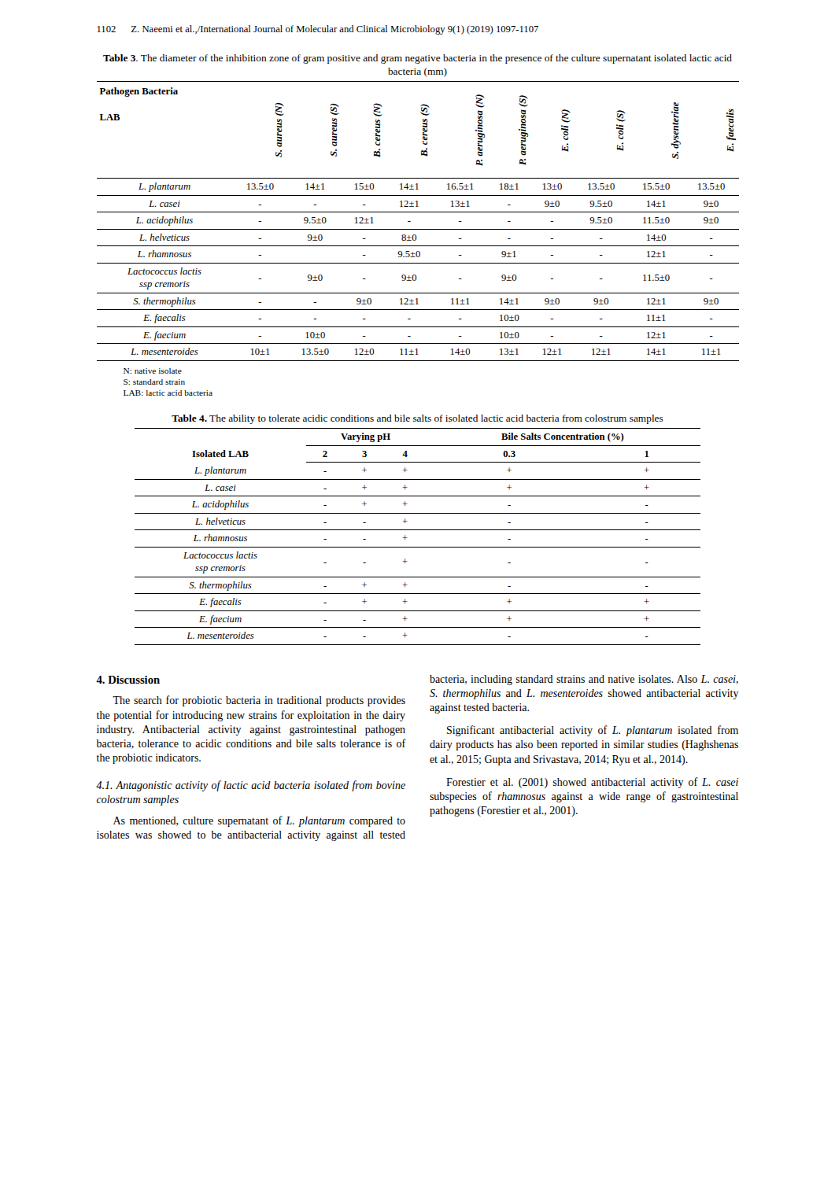1102 Z. Naeemi et al.,/International Journal of Molecular and Clinical Microbiology 9(1) (2019) 1097-1107
Table 3. The diameter of the inhibition zone of gram positive and gram negative bacteria in the presence of the culture supernatant isolated lactic acid bacteria (mm)
| Pathogen Bacteria LAB | S. aureus (N) | S. aureus (S) | B. cereus (N) | B. cereus (S) | P. aeruginosa (N) | P. aeruginosa (S) | E. coli (N) | E. coli (S) | S. dysenteriae | E. faecalis |
| --- | --- | --- | --- | --- | --- | --- | --- | --- | --- | --- |
| L. plantarum | 13.5±0 | 14±1 | 15±0 | 14±1 | 16.5±1 | 18±1 | 13±0 | 13.5±0 | 15.5±0 | 13.5±0 |
| L. casei | - | - | - | 12±1 | 13±1 | - | 9±0 | 9.5±0 | 14±1 | 9±0 |
| L. acidophilus | - | 9.5±0 | 12±1 | - | - | - | - | 9.5±0 | 11.5±0 | 9±0 |
| L. helveticus | - | 9±0 | - | 8±0 | - | - | - | - | 14±0 | - |
| L. rhamnosus | - | | - | 9.5±0 | - | 9±1 | - | - | 12±1 | - |
| Lactococcus lactis ssp cremoris | - | 9±0 | - | 9±0 | - | 9±0 | - | - | 11.5±0 | - |
| S. thermophilus | - | - | 9±0 | 12±1 | 11±1 | 14±1 | 9±0 | 9±0 | 12±1 | 9±0 |
| E. faecalis | - | - | - | - | - | 10±0 | - | - | 11±1 | - |
| E. faecium | - | 10±0 | - | - | - | 10±0 | - | - | 12±1 | - |
| L. mesenteroides | 10±1 | 13.5±0 | 12±0 | 11±1 | 14±0 | 13±1 | 12±1 | 12±1 | 14±1 | 11±1 |
N: native isolate
S: standard strain
LAB: lactic acid bacteria
Table 4. The ability to tolerate acidic conditions and bile salts of isolated lactic acid bacteria from colostrum samples
| Isolated LAB | Varying pH | Bile Salts Concentration (%) |
| --- | --- | --- |
| 2 | 3 | 4 | 0.3 | 1 |
| L. plantarum | - | + | + | + | + |
| L. casei | - | + | + | + | + |
| L. acidophilus | - | + | + | - | - |
| L. helveticus | - | - | + | - | - |
| L. rhamnosus | - | - | + | - | - |
| Lactococcus lactis ssp cremoris | - | - | + | - | - |
| S. thermophilus | - | + | + | - | - |
| E. faecalis | - | + | + | + | + |
| E. faecium | - | - | + | + | + |
| L. mesenteroides | - | - | + | - | - |
4. Discussion
The search for probiotic bacteria in traditional products provides the potential for introducing new strains for exploitation in the dairy industry. Antibacterial activity against gastrointestinal pathogen bacteria, tolerance to acidic conditions and bile salts tolerance is of the probiotic indicators.
4.1. Antagonistic activity of lactic acid bacteria isolated from bovine colostrum samples
As mentioned, culture supernatant of L. plantarum compared to isolates was showed to be antibacterial activity against all tested bacteria, including standard strains and native isolates. Also L. casei, S. thermophilus and L. mesenteroides showed antibacterial activity against tested bacteria.
Significant antibacterial activity of L. plantarum isolated from dairy products has also been reported in similar studies (Haghshenas et al., 2015; Gupta and Srivastava, 2014; Ryu et al., 2014).
Forestier et al. (2001) showed antibacterial activity of L. casei subspecies of rhamnosus against a wide range of gastrointestinal pathogens (Forestier et al., 2001).